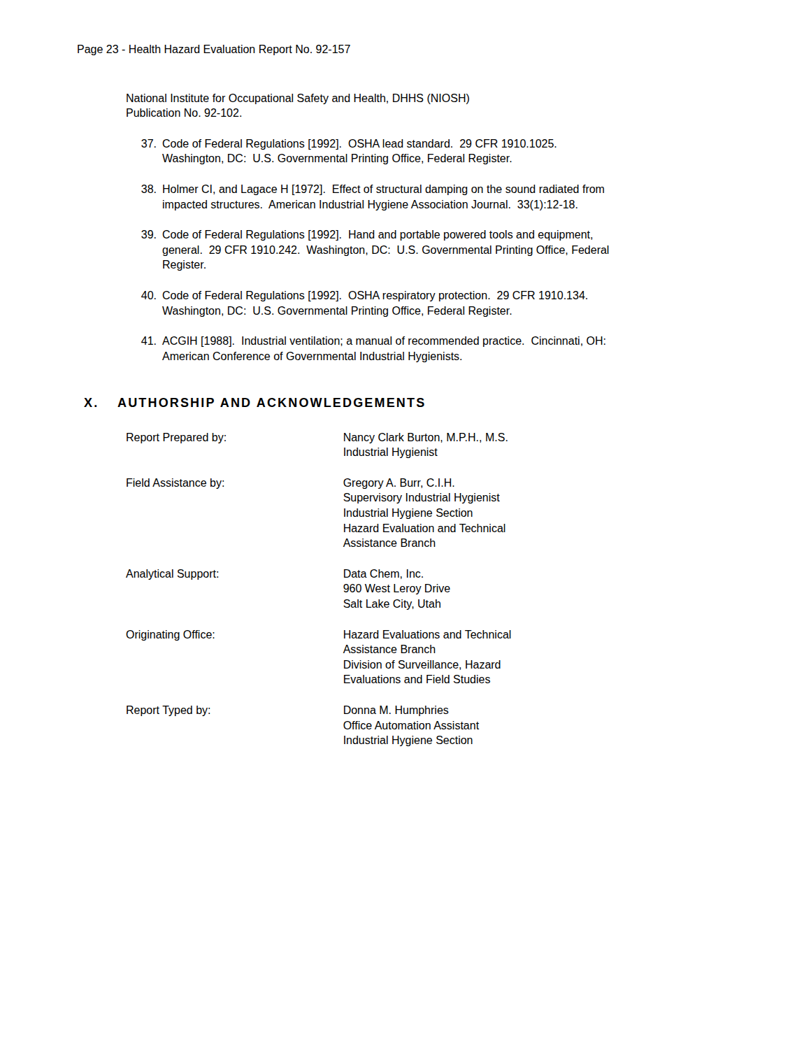Page 23 - Health Hazard Evaluation Report No. 92-157
National Institute for Occupational Safety and Health, DHHS (NIOSH)
Publication No. 92-102.
37. Code of Federal Regulations [1992]. OSHA lead standard. 29 CFR 1910.1025. Washington, DC: U.S. Governmental Printing Office, Federal Register.
38. Holmer CI, and Lagace H [1972]. Effect of structural damping on the sound radiated from impacted structures. American Industrial Hygiene Association Journal. 33(1):12-18.
39. Code of Federal Regulations [1992]. Hand and portable powered tools and equipment, general. 29 CFR 1910.242. Washington, DC: U.S. Governmental Printing Office, Federal Register.
40. Code of Federal Regulations [1992]. OSHA respiratory protection. 29 CFR 1910.134. Washington, DC: U.S. Governmental Printing Office, Federal Register.
41. ACGIH [1988]. Industrial ventilation; a manual of recommended practice. Cincinnati, OH: American Conference of Governmental Industrial Hygienists.
X. AUTHORSHIP AND ACKNOWLEDGEMENTS
| Report Prepared by: | Nancy Clark Burton, M.P.H., M.S. Industrial Hygienist |
| Field Assistance by: | Gregory A. Burr, C.I.H. Supervisory Industrial Hygienist Industrial Hygiene Section Hazard Evaluation and Technical Assistance Branch |
| Analytical Support: | Data Chem, Inc. 960 West Leroy Drive Salt Lake City, Utah |
| Originating Office: | Hazard Evaluations and Technical Assistance Branch Division of Surveillance, Hazard Evaluations and Field Studies |
| Report Typed by: | Donna M. Humphries Office Automation Assistant Industrial Hygiene Section |